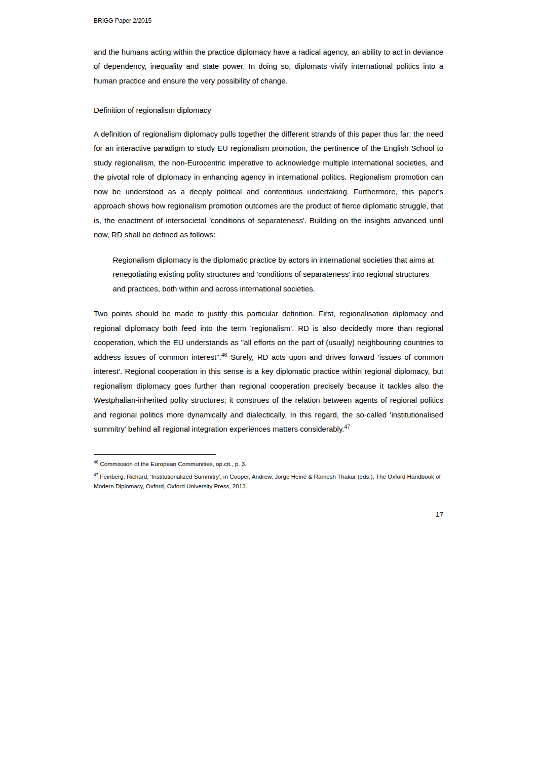BRIGG Paper 2/2015
and the humans acting within the practice diplomacy have a radical agency, an ability to act in deviance of dependency, inequality and state power. In doing so, diplomats vivify international politics into a human practice and ensure the very possibility of change.
Definition of regionalism diplomacy
A definition of regionalism diplomacy pulls together the different strands of this paper thus far: the need for an interactive paradigm to study EU regionalism promotion, the pertinence of the English School to study regionalism, the non-Eurocentric imperative to acknowledge multiple international societies, and the pivotal role of diplomacy in enhancing agency in international politics. Regionalism promotion can now be understood as a deeply political and contentious undertaking. Furthermore, this paper's approach shows how regionalism promotion outcomes are the product of fierce diplomatic struggle, that is, the enactment of intersocietal 'conditions of separateness'. Building on the insights advanced until now, RD shall be defined as follows:
Regionalism diplomacy is the diplomatic practice by actors in international societies that aims at renegotiating existing polity structures and 'conditions of separateness' into regional structures and practices, both within and across international societies.
Two points should be made to justify this particular definition. First, regionalisation diplomacy and regional diplomacy both feed into the term 'regionalism'. RD is also decidedly more than regional cooperation, which the EU understands as "all efforts on the part of (usually) neighbouring countries to address issues of common interest".46 Surely, RD acts upon and drives forward 'issues of common interest'. Regional cooperation in this sense is a key diplomatic practice within regional diplomacy, but regionalism diplomacy goes further than regional cooperation precisely because it tackles also the Westphalian-inherited polity structures; it construes of the relation between agents of regional politics and regional politics more dynamically and dialectically. In this regard, the so-called 'institutionalised summitry' behind all regional integration experiences matters considerably.47
46 Commission of the European Communities, op.cit., p. 3.
47 Feinberg, Richard, 'Institutionalized Summitry', in Cooper, Andrew, Jorge Heine & Ramesh Thakur (eds.), The Oxford Handbook of Modern Diplomacy, Oxford, Oxford University Press, 2013.
17